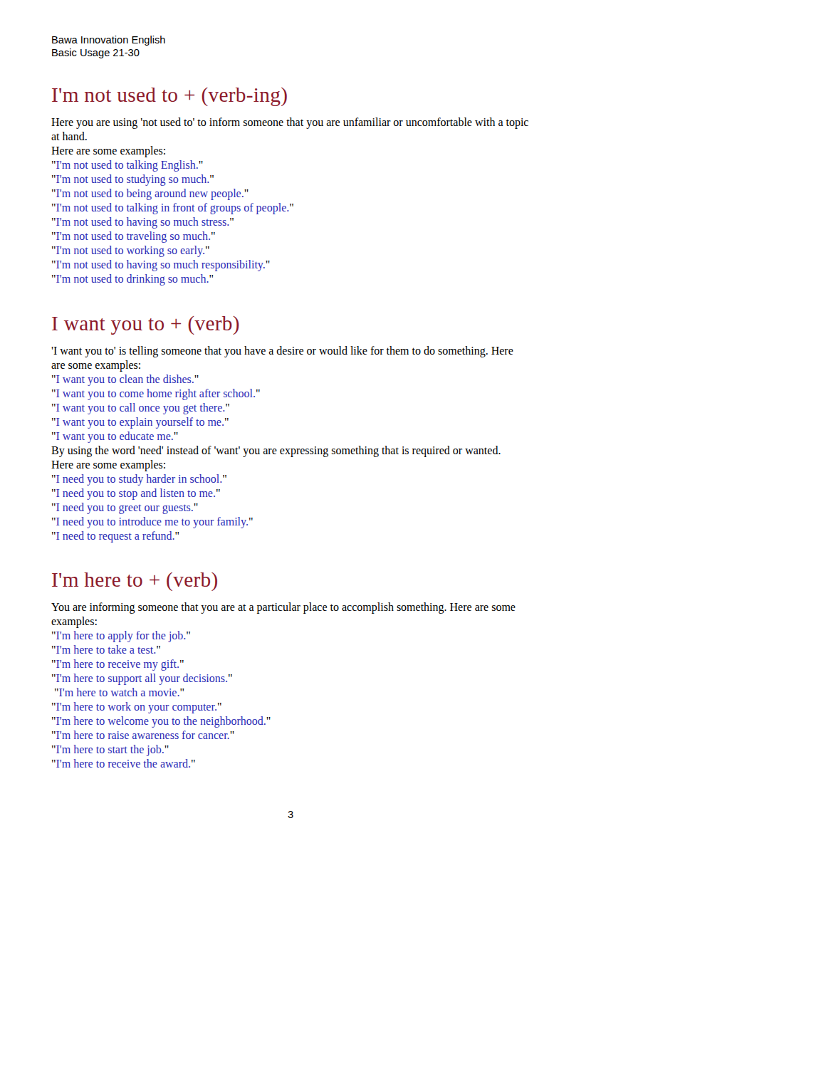Bawa Innovation English
Basic Usage 21-30
I'm not used to + (verb-ing)
Here you are using 'not used to' to inform someone that you are unfamiliar or uncomfortable with a topic at hand.
Here are some examples:
"I'm not used to talking English."
"I'm not used to studying so much."
"I'm not used to being around new people."
"I'm not used to talking in front of groups of people."
"I'm not used to having so much stress."
"I'm not used to traveling so much."
"I'm not used to working so early."
"I'm not used to having so much responsibility."
"I'm not used to drinking so much."
I want you to + (verb)
'I want you to' is telling someone that you have a desire or would like for them to do something. Here are some examples:
"I want you to clean the dishes."
"I want you to come home right after school."
"I want you to call once you get there."
"I want you to explain yourself to me."
"I want you to educate me."
By using the word 'need' instead of 'want' you are expressing something that is required or wanted.
Here are some examples:
"I need you to study harder in school."
"I need you to stop and listen to me."
"I need you to greet our guests."
"I need you to introduce me to your family."
"I need to request a refund."
I'm here to + (verb)
You are informing someone that you are at a particular place to accomplish something. Here are some examples:
"I'm here to apply for the job."
"I'm here to take a test."
"I'm here to receive my gift."
"I'm here to support all your decisions."
"I'm here to watch a movie."
"I'm here to work on your computer."
"I'm here to welcome you to the neighborhood."
"I'm here to raise awareness for cancer."
"I'm here to start the job."
"I'm here to receive the award."
3